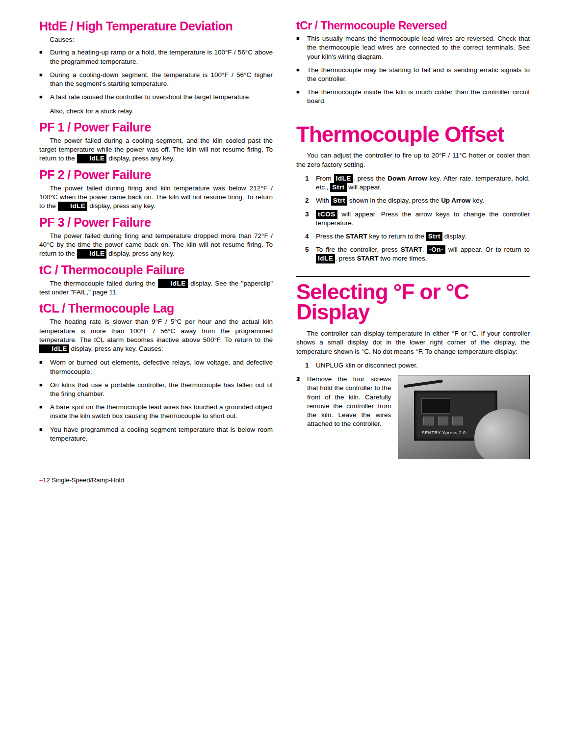HtdE / High Temperature Deviation
Causes:
During a heating-up ramp or a hold, the temperature is 100°F / 56°C above the programmed temperature.
During a cooling-down segment, the temperature is 100°F / 56°C higher than the segment's starting temperature.
A fast rate caused the controller to overshoot the target temperature.
Also, check for a stuck relay.
PF 1 / Power Failure
The power failed during a cooling segment, and the kiln cooled past the target temperature while the power was off. The kiln will not resume firing. To return to the IdLE display, press any key.
PF 2 / Power Failure
The power failed during firing and kiln temperature was below 212°F / 100°C when the power came back on. The kiln will not resume firing. To return to the IdLE display, press any key.
PF 3 / Power Failure
The power failed during firing and temperature dropped more than 72°F / 40°C by the time the power came back on. The kiln will not resume firing. To return to the IdLE display, press any key.
tC / Thermocouple Failure
The thermocouple failed during the IdLE display. See the "paperclip" test under "FAIL," page 11.
tCL / Thermocouple Lag
The heating rate is slower than 9°F / 5°C per hour and the actual kiln temperature is more than 100°F / 56°C away from the programmed temperature. The tCL alarm becomes inactive above 500°F. To return to the IdLE display, press any key. Causes:
Worn or burned out elements, defective relays, low voltage, and defective thermocouple.
On kilns that use a portable controller, the thermocouple has fallen out of the firing chamber.
A bare spot on the thermocouple lead wires has touched a grounded object inside the kiln switch box causing the thermocouple to short out.
You have programmed a cooling segment temperature that is below room temperature.
tCr / Thermocouple Reversed
This usually means the thermocouple lead wires are reversed. Check that the thermocouple lead wires are connected to the correct terminals. See your kiln's wiring diagram.
The thermocouple may be starting to fail and is sending erratic signals to the controller.
The thermocouple inside the kiln is much colder than the controller circuit board.
Thermocouple Offset
You can adjust the controller to fire up to 20°F / 11°C hotter or cooler than the zero factory setting.
From IdLE, press the Down Arrow key. After rate, temperature, hold, etc., Strt will appear.
With Strt shown in the display, press the Up Arrow key.
tCOS will appear. Press the arrow keys to change the controller temperature.
Press the START key to return to the Strt display.
To fire the controller, press START. -On- will appear. Or to return to IdLE, press START two more times.
Selecting °F or °C Display
The controller can display temperature in either °F or °C. If your controller shows a small display dot in the lower right corner of the display, the temperature shown is °C. No dot means °F. To change temperature display:
UNPLUG kiln or disconnect power.
2 Remove the four screws that hold the controller to the front of the kiln. Carefully remove the controller from the kiln. Leave the wires attached to the controller.
SENTRY Xpress 2.0
–12 Single-Speed/Ramp-Hold